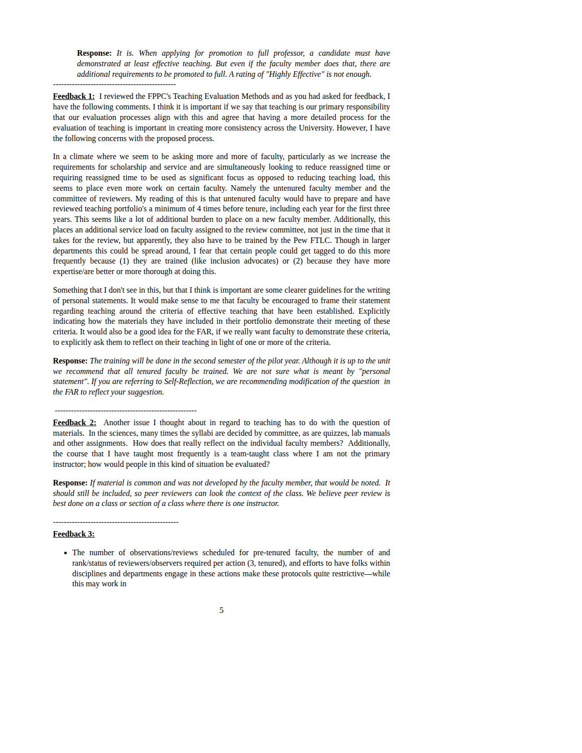Response: It is. When applying for promotion to full professor, a candidate must have demonstrated at least effective teaching. But even if the faculty member does that, there are additional requirements to be promoted to full. A rating of "Highly Effective" is not enough.
----------------------------------------------
Feedback 1: I reviewed the FPPC's Teaching Evaluation Methods and as you had asked for feedback, I have the following comments. I think it is important if we say that teaching is our primary responsibility that our evaluation processes align with this and agree that having a more detailed process for the evaluation of teaching is important in creating more consistency across the University. However, I have the following concerns with the proposed process.
In a climate where we seem to be asking more and more of faculty, particularly as we increase the requirements for scholarship and service and are simultaneously looking to reduce reassigned time or requiring reassigned time to be used as significant focus as opposed to reducing teaching load, this seems to place even more work on certain faculty. Namely the untenured faculty member and the committee of reviewers. My reading of this is that untenured faculty would have to prepare and have reviewed teaching portfolio's a minimum of 4 times before tenure, including each year for the first three years. This seems like a lot of additional burden to place on a new faculty member. Additionally, this places an additional service load on faculty assigned to the review committee, not just in the time that it takes for the review, but apparently, they also have to be trained by the Pew FTLC. Though in larger departments this could be spread around, I fear that certain people could get tagged to do this more frequently because (1) they are trained (like inclusion advocates) or (2) because they have more expertise/are better or more thorough at doing this.
Something that I don't see in this, but that I think is important are some clearer guidelines for the writing of personal statements. It would make sense to me that faculty be encouraged to frame their statement regarding teaching around the criteria of effective teaching that have been established. Explicitly indicating how the materials they have included in their portfolio demonstrate their meeting of these criteria. It would also be a good idea for the FAR, if we really want faculty to demonstrate these criteria, to explicitly ask them to reflect on their teaching in light of one or more of the criteria.
Response: The training will be done in the second semester of the pilot year. Although it is up to the unit we recommend that all tenured faculty be trained. We are not sure what is meant by "personal statement". If you are referring to Self-Reflection, we are recommending modification of the question in the FAR to reflect your suggestion.
-----------------------------------------------------
Feedback 2: Another issue I thought about in regard to teaching has to do with the question of materials. In the sciences, many times the syllabi are decided by committee, as are quizzes, lab manuals and other assignments. How does that really reflect on the individual faculty members? Additionally, the course that I have taught most frequently is a team-taught class where I am not the primary instructor; how would people in this kind of situation be evaluated?
Response: If material is common and was not developed by the faculty member, that would be noted. It should still be included, so peer reviewers can look the context of the class. We believe peer review is best done on a class or section of a class where there is one instructor.
-----------------------------------------------
Feedback 3:
The number of observations/reviews scheduled for pre-tenured faculty, the number of and rank/status of reviewers/observers required per action (3, tenured), and efforts to have folks within disciplines and departments engage in these actions make these protocols quite restrictive—while this may work in
5